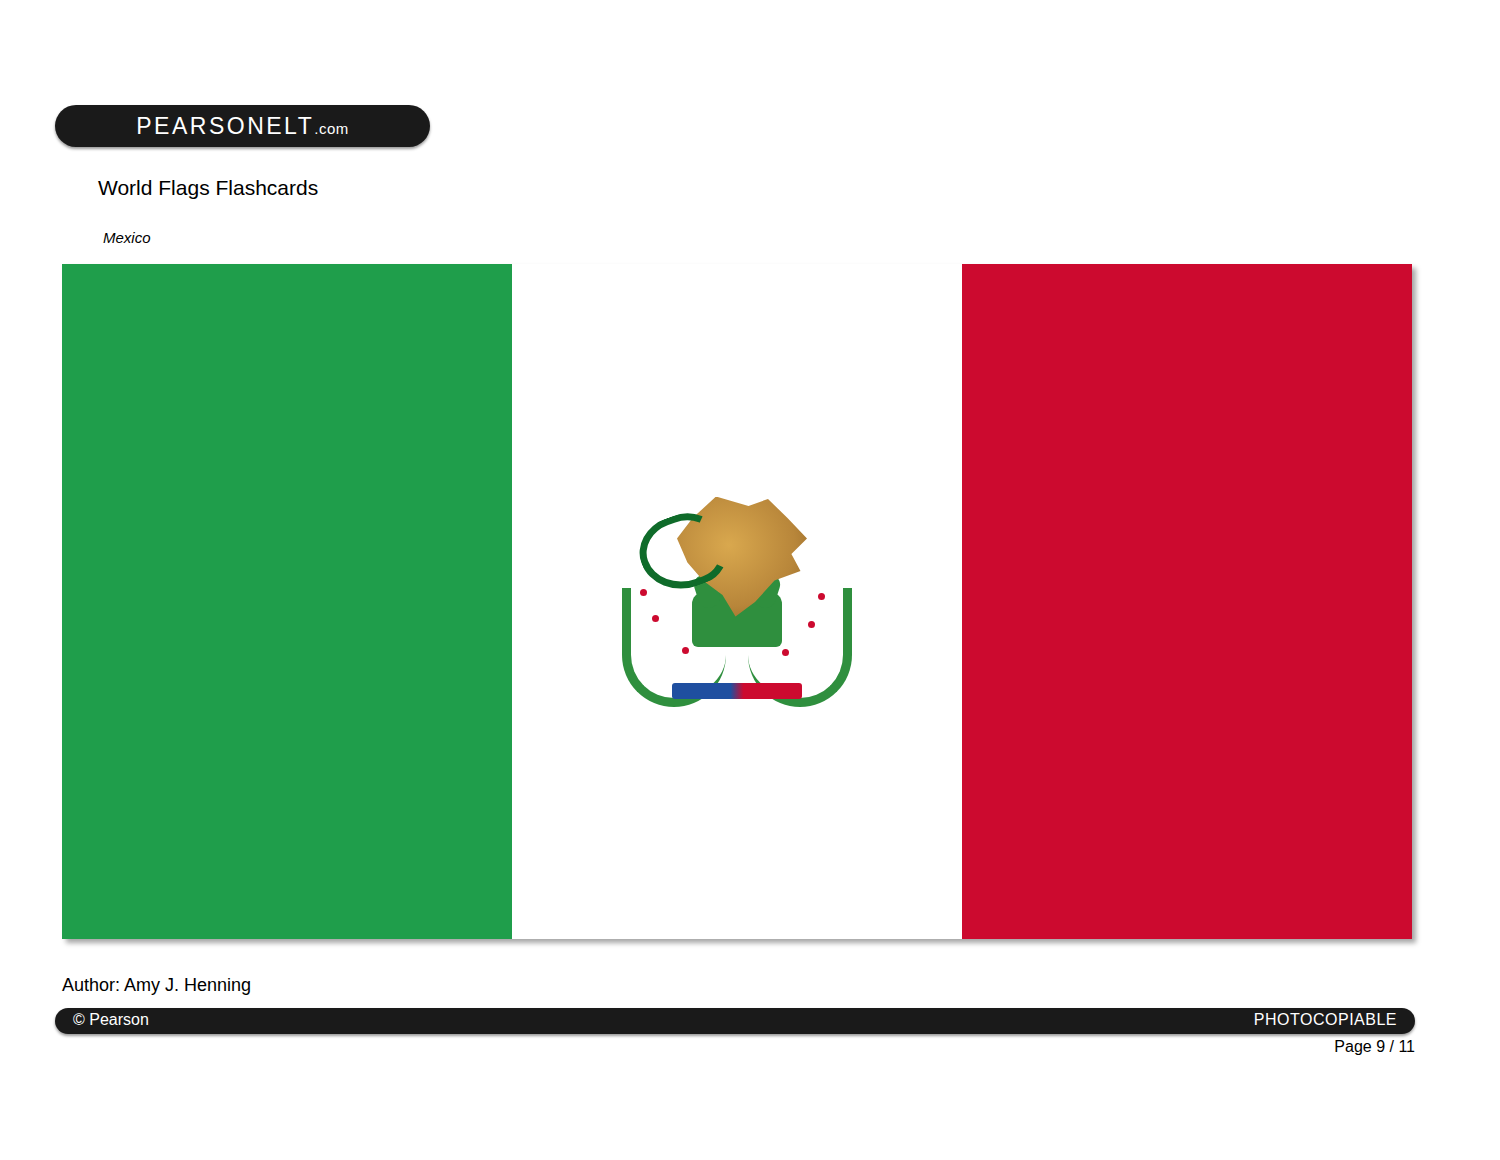PEARSONELT.com
World Flags Flashcards
Mexico
Author: Amy J. Henning
© Pearson PHOTOCOPIABLE
Page 9 / 11